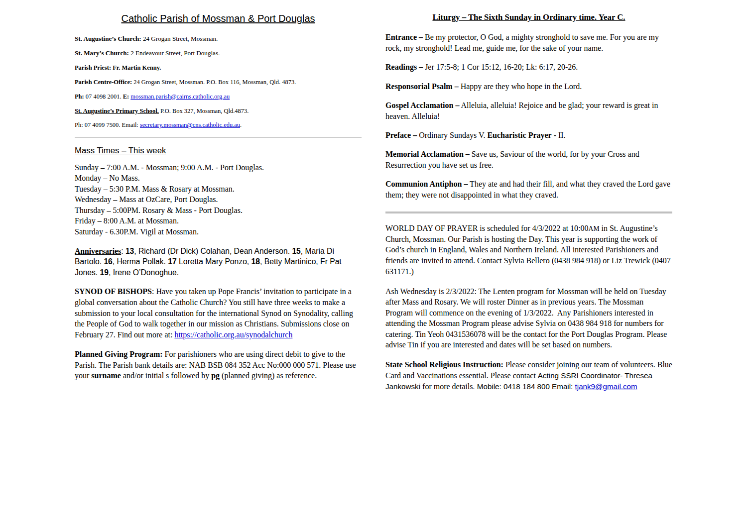Catholic Parish of Mossman & Port Douglas
St. Augustine’s Church: 24 Grogan Street, Mossman.
St. Mary’s Church: 2 Endeavour Street, Port Douglas.
Parish Priest: Fr. Martin Kenny.
Parish Centre-Office: 24 Grogan Street, Mossman. P.O. Box 116, Mossman, Qld. 4873.
Ph: 07 4098 2001. E: mossman.parish@cairns.catholic.org.au
St. Augustine’s Primary School. P.O. Box 327, Mossman, Qld.4873.
Ph: 07 4099 7500. Email: secretary.mossman@cns.catholic.edu.au.
Mass Times – This week
Sunday – 7:00 A.M. - Mossman; 9:00 A.M. - Port Douglas.
Monday – No Mass.
Tuesday – 5:30 P.M. Mass & Rosary at Mossman.
Wednesday – Mass at OzCare, Port Douglas.
Thursday – 5:00PM. Rosary & Mass - Port Douglas.
Friday – 8:00 A.M. at Mossman.
Saturday - 6.30P.M. Vigil at Mossman.
Anniversaries: 13, Richard (Dr Dick) Colahan, Dean Anderson. 15, Maria Di Bartolo. 16, Herma Pollak. 17 Loretta Mary Ponzo, 18, Betty Martinico, Fr Pat Jones. 19, Irene O’Donoghue.
SYNOD OF BISHOPS: Have you taken up Pope Francis’ invitation to participate in a global conversation about the Catholic Church? You still have three weeks to make a submission to your local consultation for the international Synod on Synodality, calling the People of God to walk together in our mission as Christians. Submissions close on February 27. Find out more at: https://catholic.org.au/synodalchurch
Planned Giving Program: For parishioners who are using direct debit to give to the Parish. The Parish bank details are: NAB BSB 084 352 Acc No:000 000 571. Please use your surname and/or initial s followed by pg (planned giving) as reference.
Liturgy – The Sixth Sunday in Ordinary time. Year C.
Entrance – Be my protector, O God, a mighty stronghold to save me. For you are my rock, my stronghold! Lead me, guide me, for the sake of your name.
Readings – Jer 17:5-8; 1 Cor 15:12, 16-20; Lk: 6:17, 20-26.
Responsorial Psalm – Happy are they who hope in the Lord.
Gospel Acclamation – Alleluia, alleluia! Rejoice and be glad; your reward is great in heaven. Alleluia!
Preface – Ordinary Sundays V. Eucharistic Prayer - II.
Memorial Acclamation – Save us, Saviour of the world, for by your Cross and Resurrection you have set us free.
Communion Antiphon – They ate and had their fill, and what they craved the Lord gave them; they were not disappointed in what they craved.
WORLD DAY OF PRAYER is scheduled for 4/3/2022 at 10:00AM in St. Augustine’s Church, Mossman. Our Parish is hosting the Day. This year is supporting the work of God’s church in England, Wales and Northern Ireland. All interested Parishioners and friends are invited to attend. Contact Sylvia Bellero (0438 984 918) or Liz Trewick (0407 631171.)
Ash Wednesday is 2/3/2022: The Lenten program for Mossman will be held on Tuesday after Mass and Rosary. We will roster Dinner as in previous years. The Mossman Program will commence on the evening of 1/3/2022. Any Parishioners interested in attending the Mossman Program please advise Sylvia on 0438 984 918 for numbers for catering. Tin Yeoh 0431536078 will be the contact for the Port Douglas Program. Please advise Tin if you are interested and dates will be set based on numbers.
State School Religious Instruction: Please consider joining our team of volunteers. Blue Card and Vaccinations essential. Please contact Acting SSRI Coordinator- Thresea Jankowski for more details. Mobile: 0418 184 800 Email: tjank9@gmail.com